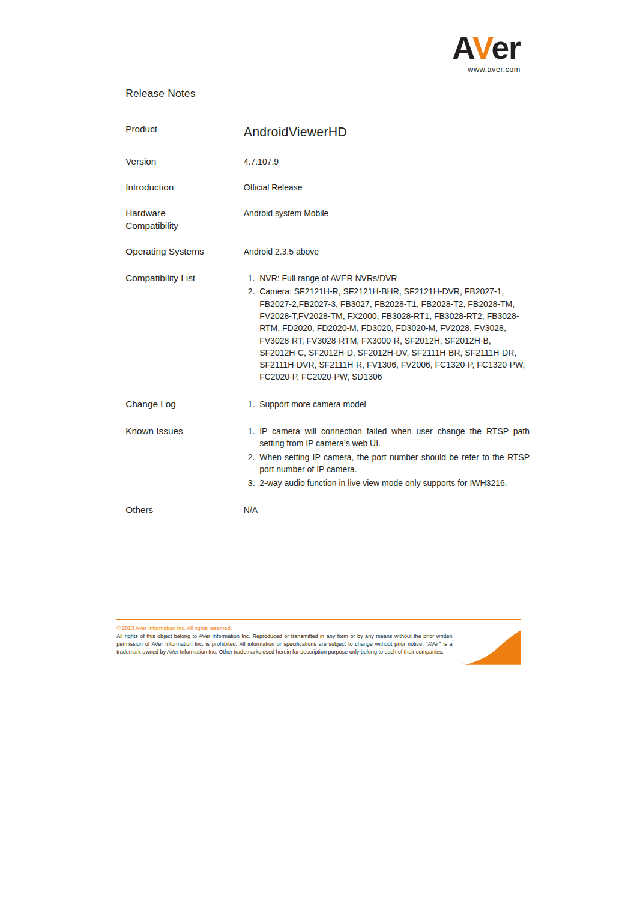AVer
www.aver.com
Release Notes
| Product | AndroidViewerHD |
| Version | 4.7.107.9 |
| Introduction | Official Release |
| Hardware Compatibility | Android system Mobile |
| Operating Systems | Android 2.3.5 above |
| Compatibility List | NVR: Full range of AVER NVRs/DVR Camera: SF2121H-R, SF2121H-BHR, SF2121H-DVR, FB2027-1, FB2027-2,FB2027-3, FB3027, FB2028-T1, FB2028-T2, FB2028-TM, FV2028-T,FV2028-TM, FX2000, FB3028-RT1, FB3028-RT2, FB3028-RTM, FD2020, FD2020-M, FD3020, FD3020-M, FV2028, FV3028, FV3028-RT, FV3028-RTM, FX3000-R, SF2012H, SF2012H-B, SF2012H-C, SF2012H-D, SF2012H-DV, SF2111H-BR, SF2111H-DR, SF2111H-DVR, SF2111H-R, FV1306, FV2006, FC1320-P, FC1320-PW, FC2020-P, FC2020-PW, SD1306 |
| Change Log | Support more camera model |
| Known Issues | IP camera will connection failed when user change the RTSP path setting from IP camera’s web UI. When setting IP camera, the port number should be refer to the RTSP port number of IP camera. 2-way audio function in live view mode only supports for IWH3216. |
| Others | N/A |
© 2013 AVer Information Inc. All rights reserved.
All rights of this object belong to AVer Information Inc. Reproduced or transmitted in any form or by any means without the prior written permission of AVer Information Inc. is prohibited. All information or specifications are subject to change without prior notice. “AVer” is a trademark owned by AVer Information Inc. Other trademarks used herein for description purpose only belong to each of their companies.